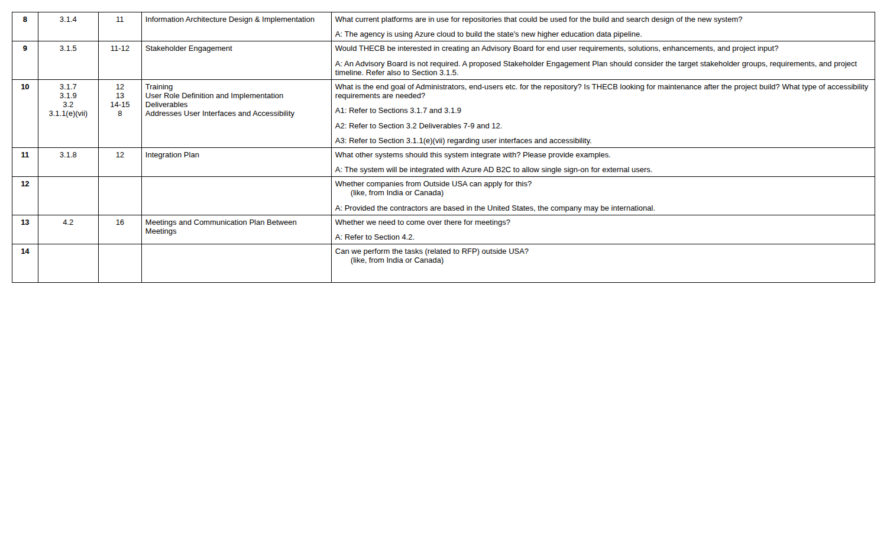| 8 | 3.1.4 | 11 | Information Architecture Design & Implementation | What current platforms are in use for repositories that could be used for the build and search design of the new system? A: The agency is using Azure cloud to build the state's new higher education data pipeline. |
| 9 | 3.1.5 | 11-12 | Stakeholder Engagement | Would THECB be interested in creating an Advisory Board for end user requirements, solutions, enhancements, and project input? A: An Advisory Board is not required. A proposed Stakeholder Engagement Plan should consider the target stakeholder groups, requirements, and project timeline. Refer also to Section 3.1.5. |
| 10 | 3.1.7 3.1.9 3.2 3.1.1(e)(vii) | 12 13 14-15 8 | Training User Role Definition and Implementation Deliverables Addresses User Interfaces and Accessibility | What is the end goal of Administrators, end-users etc. for the repository? Is THECB looking for maintenance after the project build? What type of accessibility requirements are needed? A1: Refer to Sections 3.1.7 and 3.1.9 A2: Refer to Section 3.2 Deliverables 7-9 and 12. A3: Refer to Section 3.1.1(e)(vii) regarding user interfaces and accessibility. |
| 11 | 3.1.8 | 12 | Integration Plan | What other systems should this system integrate with? Please provide examples. A: The system will be integrated with Azure AD B2C to allow single sign-on for external users. |
| 12 | | | | Whether companies from Outside USA can apply for this? (like, from India or Canada) A: Provided the contractors are based in the United States, the company may be international. |
| 13 | 4.2 | 16 | Meetings and Communication Plan Between Meetings | Whether we need to come over there for meetings? A: Refer to Section 4.2. |
| 14 | | | | Can we perform the tasks (related to RFP) outside USA? (like, from India or Canada) |